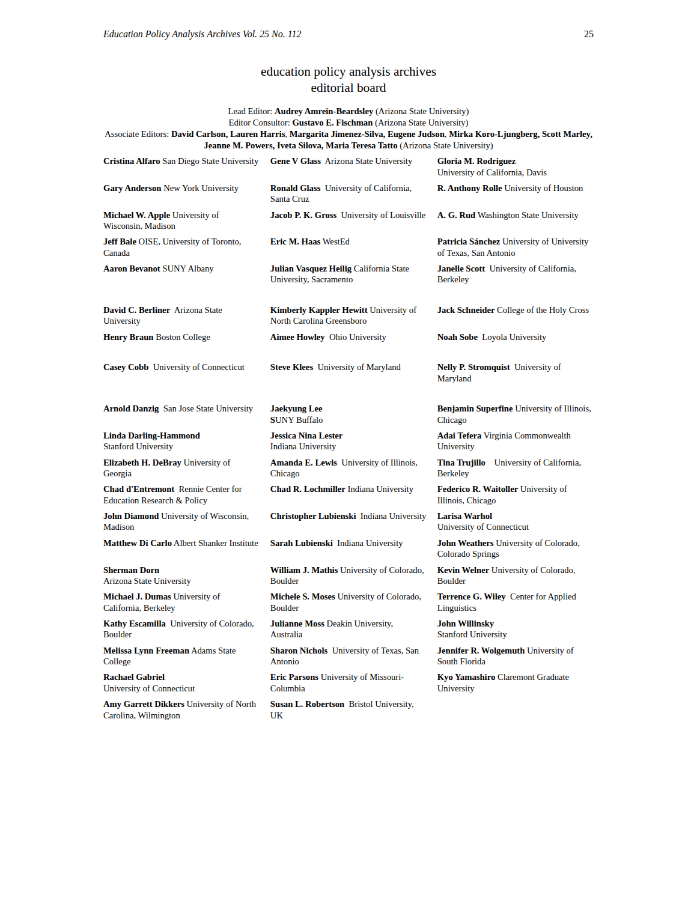Education Policy Analysis Archives Vol. 25 No. 112 25
education policy analysis archives
editorial board
Lead Editor: Audrey Amrein-Beardsley (Arizona State University)
Editor Consultor: Gustavo E. Fischman (Arizona State University)
Associate Editors: David Carlson, Lauren Harris, Margarita Jimenez-Silva, Eugene Judson, Mirka Koro-Ljungberg, Scott Marley, Jeanne M. Powers, Iveta Silova, Maria Teresa Tatto (Arizona State University)
Cristina Alfaro San Diego State University
Gene V Glass Arizona State University
Gloria M. Rodriguez
University of California, Davis
Gary Anderson New York University
Ronald Glass University of California, Santa Cruz
R. Anthony Rolle University of Houston
Michael W. Apple University of Wisconsin, Madison
Jacob P. K. Gross University of Louisville
A. G. Rud Washington State University
Jeff Bale OISE, University of Toronto, Canada
Eric M. Haas WestEd
Patricia Sánchez University of University of Texas, San Antonio
Aaron Bevanot SUNY Albany
Julian Vasquez Heilig California State University, Sacramento
Janelle Scott University of California, Berkeley
David C. Berliner Arizona State University
Kimberly Kappler Hewitt University of North Carolina Greensboro
Jack Schneider College of the Holy Cross
Henry Braun Boston College
Aimee Howley Ohio University
Noah Sobe Loyola University
Casey Cobb University of Connecticut
Steve Klees University of Maryland
Nelly P. Stromquist University of Maryland
Arnold Danzig San Jose State University
Jaekyung Lee
SUNY Buffalo
Benjamin Superfine University of Illinois, Chicago
Linda Darling-Hammond
Stanford University
Jessica Nina Lester
Indiana University
Adai Tefera Virginia Commonwealth University
Elizabeth H. DeBray University of Georgia
Amanda E. Lewis University of Illinois, Chicago
Tina Trujillo University of California, Berkeley
Chad d'Entremont Rennie Center for Education Research & Policy
Chad R. Lochmiller Indiana University
Federico R. Waitoller University of Illinois, Chicago
John Diamond University of Wisconsin, Madison
Christopher Lubienski Indiana University
Larisa Warhol
University of Connecticut
Matthew Di Carlo Albert Shanker Institute
Sarah Lubienski Indiana University
John Weathers University of Colorado, Colorado Springs
Sherman Dorn
Arizona State University
William J. Mathis University of Colorado, Boulder
Kevin Welner University of Colorado, Boulder
Michael J. Dumas University of California, Berkeley
Michele S. Moses University of Colorado, Boulder
Terrence G. Wiley Center for Applied Linguistics
Kathy Escamilla University of Colorado, Boulder
Julianne Moss Deakin University, Australia
John Willinsky
Stanford University
Melissa Lynn Freeman Adams State College
Sharon Nichols University of Texas, San Antonio
Jennifer R. Wolgemuth University of South Florida
Rachael Gabriel
University of Connecticut
Eric Parsons University of Missouri-Columbia
Kyo Yamashiro Claremont Graduate University
Amy Garrett Dikkers University of North Carolina, Wilmington
Susan L. Robertson Bristol University, UK